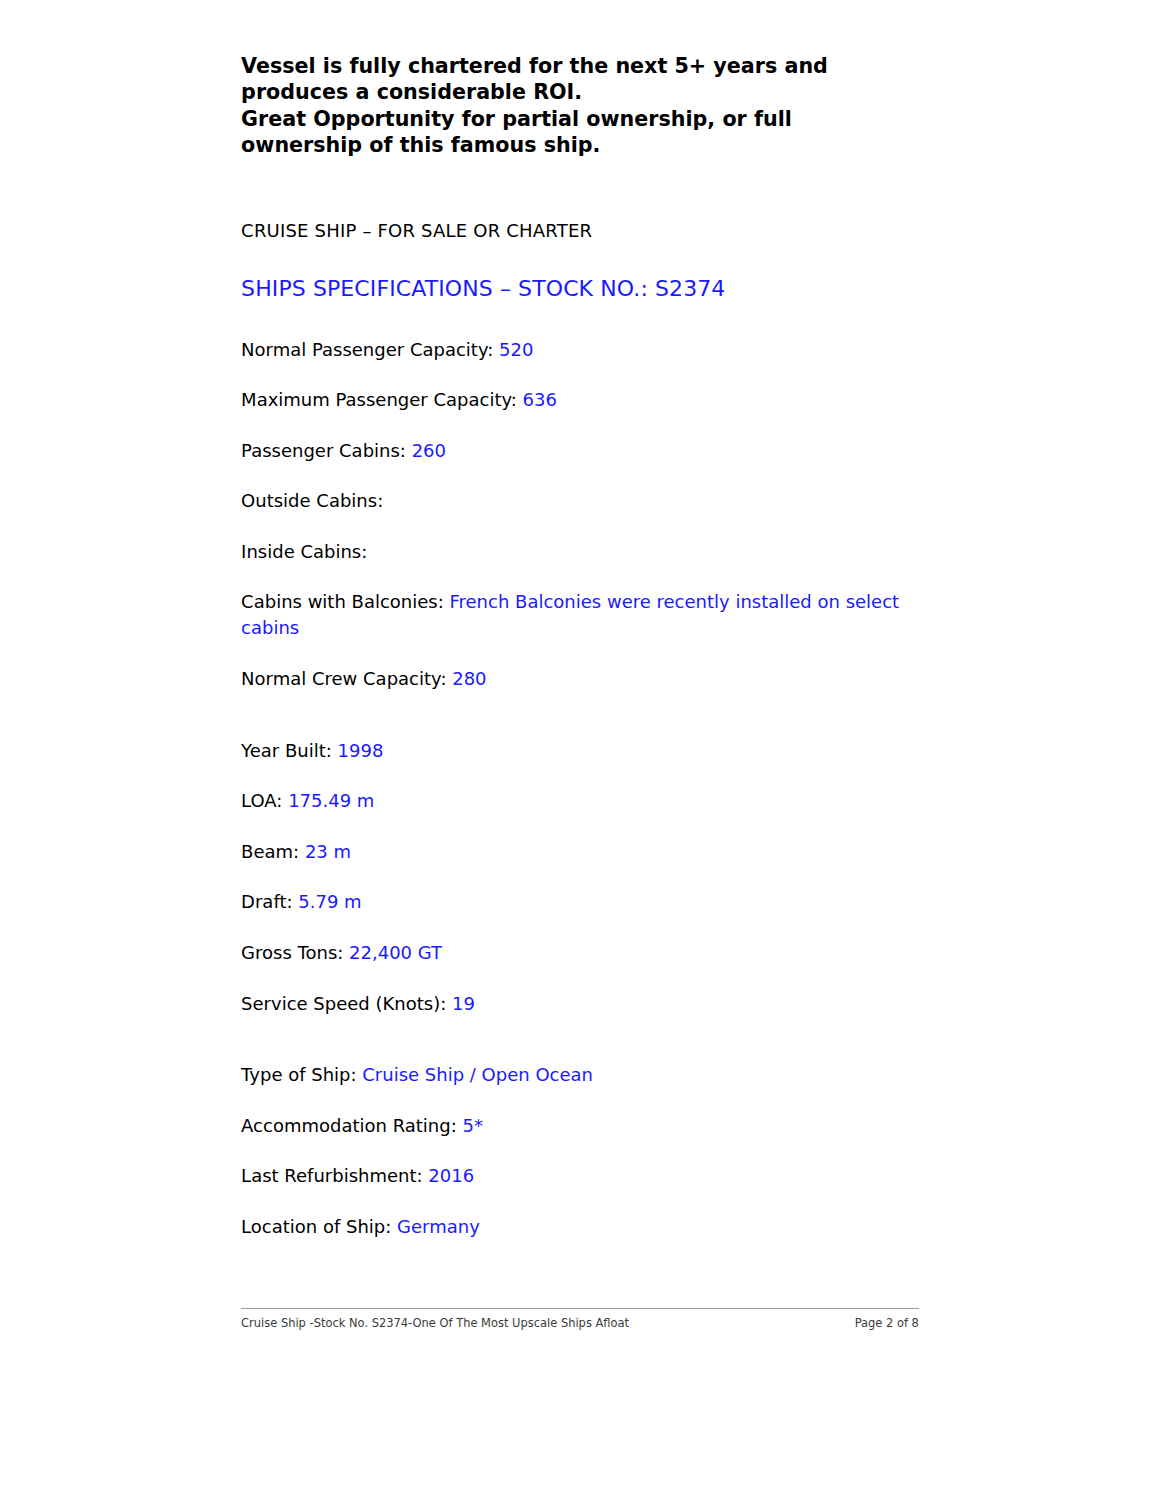Vessel is fully chartered for the next 5+ years and produces a considerable ROI.
Great Opportunity for partial ownership, or full ownership of this famous ship.
CRUISE SHIP – FOR SALE OR CHARTER
SHIPS SPECIFICATIONS – STOCK NO.: S2374
Normal Passenger Capacity: 520
Maximum Passenger Capacity: 636
Passenger Cabins: 260
Outside Cabins:
Inside Cabins:
Cabins with Balconies: French Balconies were recently installed on select cabins
Normal Crew Capacity: 280
Year Built: 1998
LOA: 175.49 m
Beam: 23 m
Draft: 5.79 m
Gross Tons: 22,400 GT
Service Speed (Knots): 19
Type of Ship: Cruise Ship / Open Ocean
Accommodation Rating: 5*
Last Refurbishment: 2016
Location of Ship: Germany
Cruise Ship -Stock No. S2374-One Of The Most Upscale Ships Afloat
Page 2 of 8